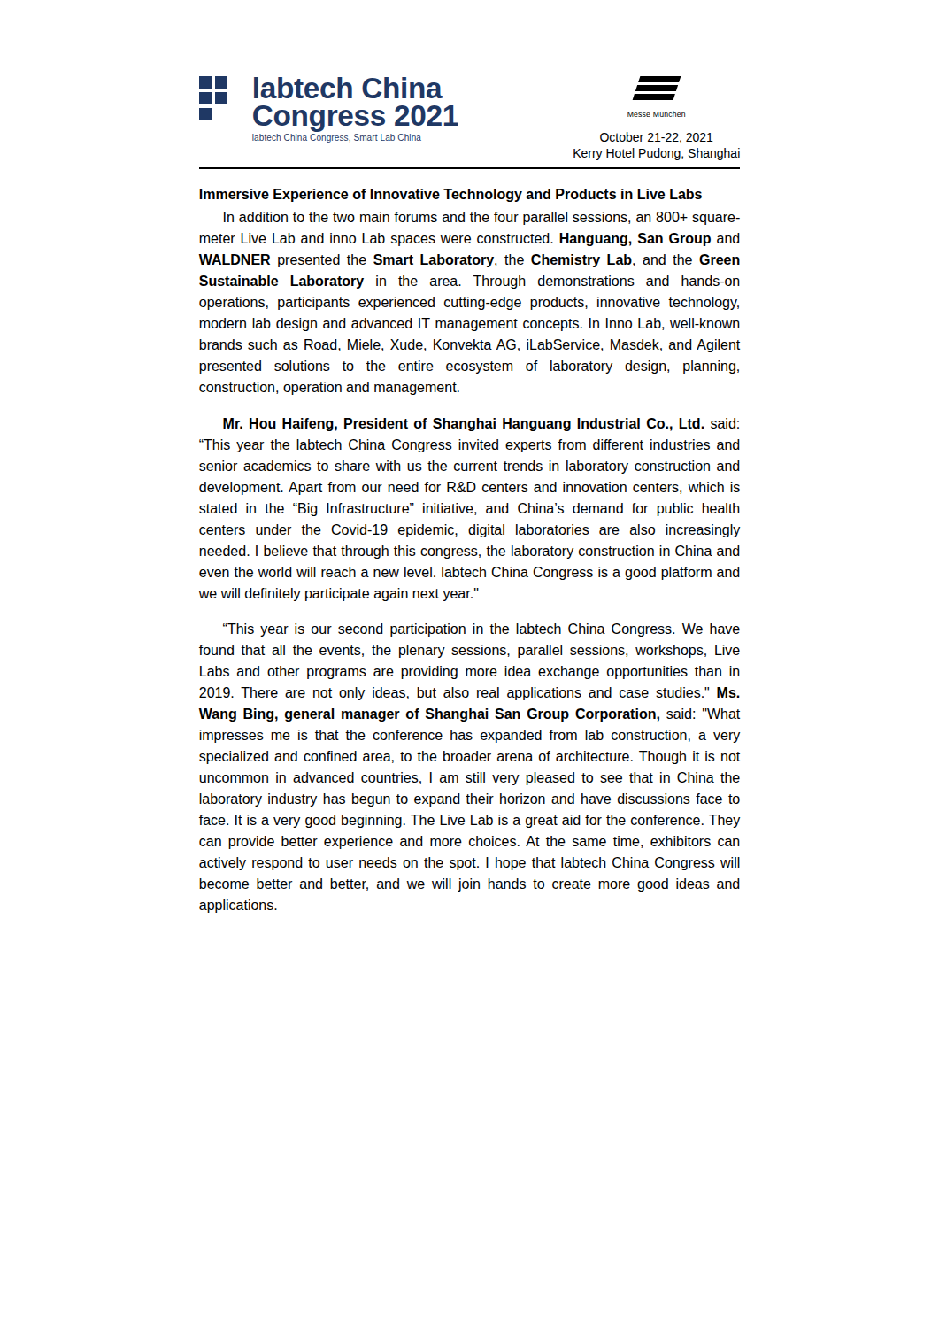labtech China Congress 2021
labtech China Congress, Smart Lab China
Messe München
October 21-22, 2021
Kerry Hotel Pudong, Shanghai
Immersive Experience of Innovative Technology and Products in Live Labs
In addition to the two main forums and the four parallel sessions, an 800+ square-meter Live Lab and inno Lab spaces were constructed. Hanguang, San Group and WALDNER presented the Smart Laboratory, the Chemistry Lab, and the Green Sustainable Laboratory in the area. Through demonstrations and hands-on operations, participants experienced cutting-edge products, innovative technology, modern lab design and advanced IT management concepts. In Inno Lab, well-known brands such as Road, Miele, Xude, Konvekta AG, iLabService, Masdek, and Agilent presented solutions to the entire ecosystem of laboratory design, planning, construction, operation and management.
Mr. Hou Haifeng, President of Shanghai Hanguang Industrial Co., Ltd. said: “This year the labtech China Congress invited experts from different industries and senior academics to share with us the current trends in laboratory construction and development. Apart from our need for R&D centers and innovation centers, which is stated in the “Big Infrastructure” initiative, and China’s demand for public health centers under the Covid-19 epidemic, digital laboratories are also increasingly needed. I believe that through this congress, the laboratory construction in China and even the world will reach a new level. labtech China Congress is a good platform and we will definitely participate again next year."
“This year is our second participation in the labtech China Congress. We have found that all the events, the plenary sessions, parallel sessions, workshops, Live Labs and other programs are providing more idea exchange opportunities than in 2019. There are not only ideas, but also real applications and case studies." Ms. Wang Bing, general manager of Shanghai San Group Corporation, said: "What impresses me is that the conference has expanded from lab construction, a very specialized and confined area, to the broader arena of architecture. Though it is not uncommon in advanced countries, I am still very pleased to see that in China the laboratory industry has begun to expand their horizon and have discussions face to face. It is a very good beginning. The Live Lab is a great aid for the conference. They can provide better experience and more choices. At the same time, exhibitors can actively respond to user needs on the spot. I hope that labtech China Congress will become better and better, and we will join hands to create more good ideas and applications.